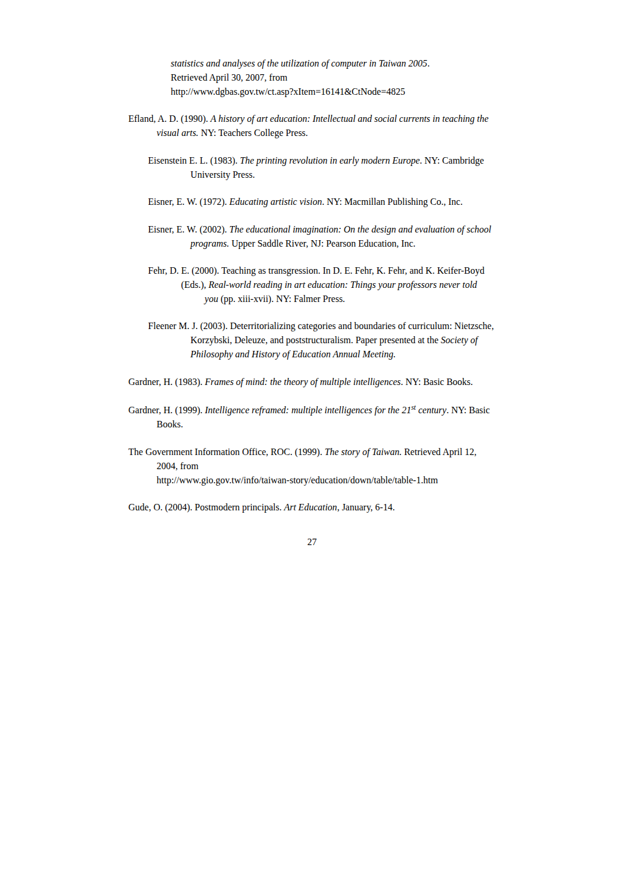statistics and analyses of the utilization of computer in Taiwan 2005.
Retrieved April 30, 2007, from
http://www.dgbas.gov.tw/ct.asp?xItem=16141&CtNode=4825
Efland, A. D. (1990). A history of art education: Intellectual and social currents in teaching the visual arts. NY: Teachers College Press.
Eisenstein E. L. (1983). The printing revolution in early modern Europe. NY: Cambridge University Press.
Eisner, E. W. (1972). Educating artistic vision. NY: Macmillan Publishing Co., Inc.
Eisner, E. W. (2002). The educational imagination: On the design and evaluation of school programs. Upper Saddle River, NJ: Pearson Education, Inc.
Fehr, D. E. (2000). Teaching as transgression. In D. E. Fehr, K. Fehr, and K. Keifer-Boyd
(Eds.), Real-world reading in art education: Things your professors never told
you (pp. xiii-xvii). NY: Falmer Press.
Fleener M. J. (2003). Deterritorializing categories and boundaries of curriculum: Nietzsche, Korzybski, Deleuze, and poststructuralism. Paper presented at the Society of Philosophy and History of Education Annual Meeting.
Gardner, H. (1983). Frames of mind: the theory of multiple intelligences. NY: Basic Books.
Gardner, H. (1999). Intelligence reframed: multiple intelligences for the 21st century. NY: Basic Books.
The Government Information Office, ROC. (1999). The story of Taiwan. Retrieved April 12, 2004, from
http://www.gio.gov.tw/info/taiwan-story/education/down/table/table-1.htm
Gude, O. (2004). Postmodern principals. Art Education, January, 6-14.
27